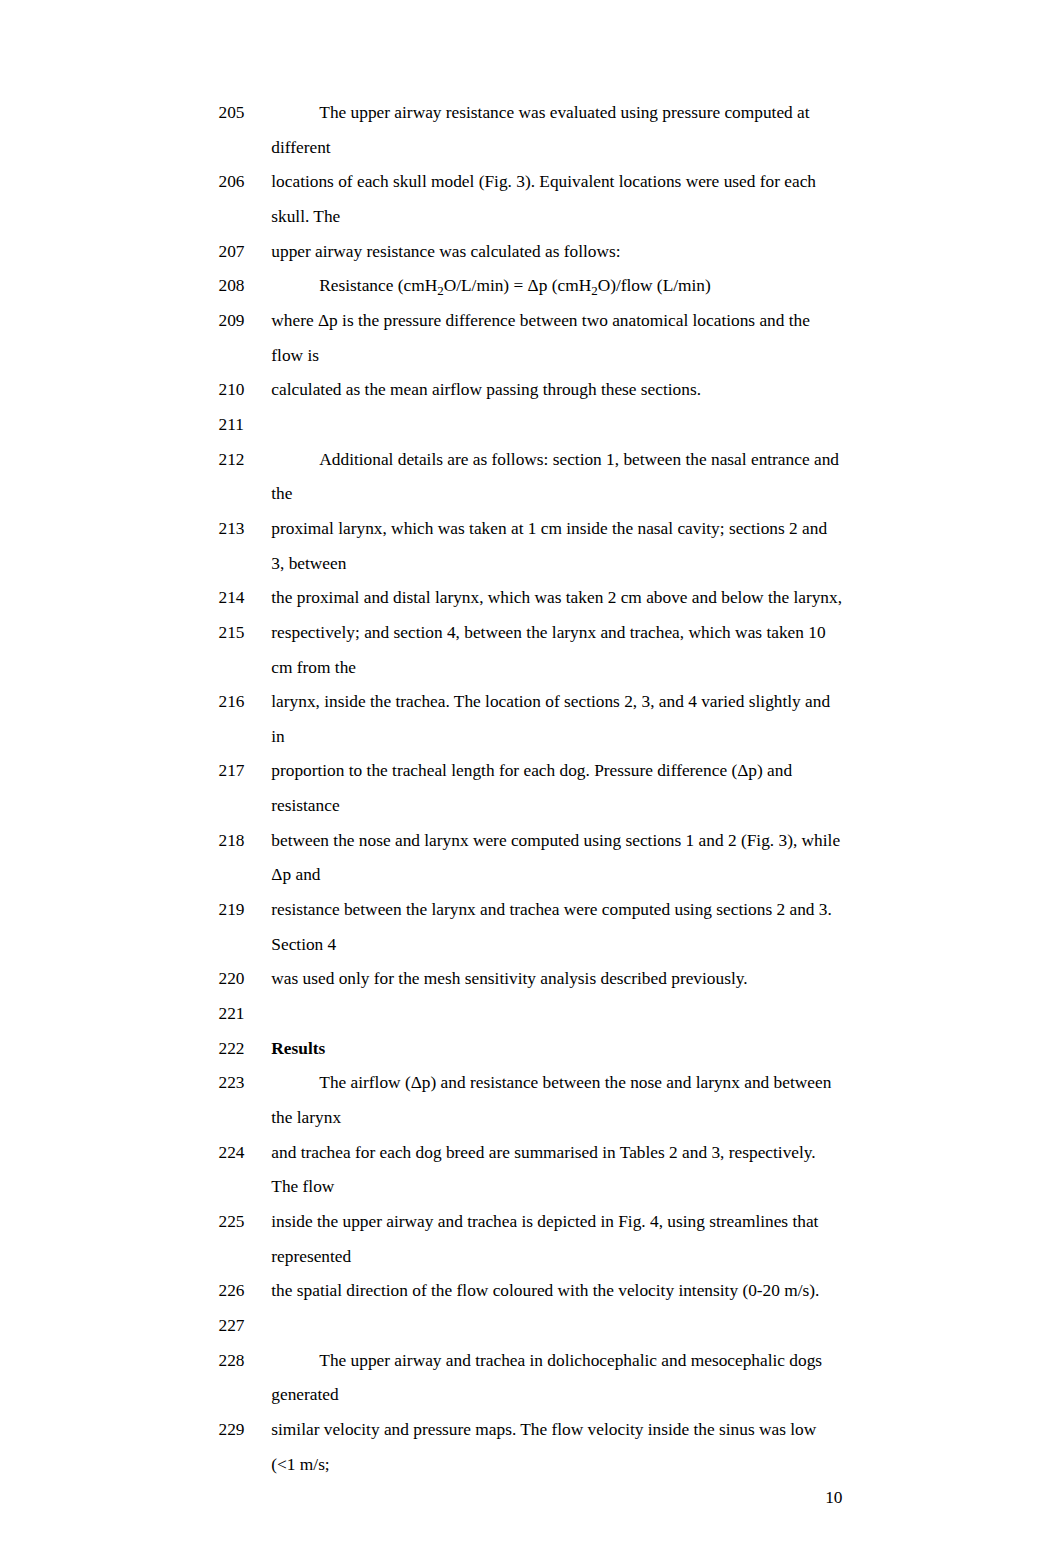205 The upper airway resistance was evaluated using pressure computed at different
206 locations of each skull model (Fig. 3). Equivalent locations were used for each skull. The
207 upper airway resistance was calculated as follows:
208 Resistance (cmH2O/L/min) = Δp (cmH2O)/flow (L/min)
209 where Δp is the pressure difference between two anatomical locations and the flow is
210 calculated as the mean airflow passing through these sections.
211
212 Additional details are as follows: section 1, between the nasal entrance and the
213 proximal larynx, which was taken at 1 cm inside the nasal cavity; sections 2 and 3, between
214 the proximal and distal larynx, which was taken 2 cm above and below the larynx,
215 respectively; and section 4, between the larynx and trachea, which was taken 10 cm from the
216 larynx, inside the trachea. The location of sections 2, 3, and 4 varied slightly and in
217 proportion to the tracheal length for each dog. Pressure difference (Δp) and resistance
218 between the nose and larynx were computed using sections 1 and 2 (Fig. 3), while Δp and
219 resistance between the larynx and trachea were computed using sections 2 and 3. Section 4
220 was used only for the mesh sensitivity analysis described previously.
221
222 Results
223 The airflow (Δp) and resistance between the nose and larynx and between the larynx
224 and trachea for each dog breed are summarised in Tables 2 and 3, respectively. The flow
225 inside the upper airway and trachea is depicted in Fig. 4, using streamlines that represented
226 the spatial direction of the flow coloured with the velocity intensity (0-20 m/s).
227
228 The upper airway and trachea in dolichocephalic and mesocephalic dogs generated
229 similar velocity and pressure maps. The flow velocity inside the sinus was low (<1 m/s;
10